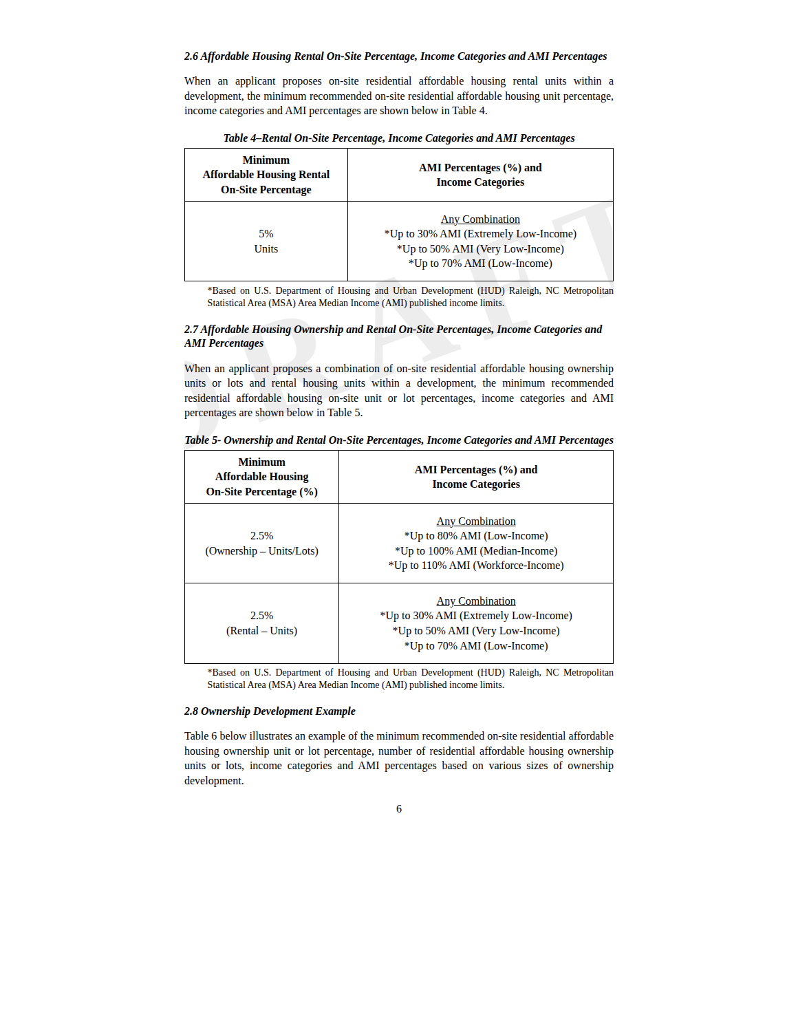DRAFT
2.6 Affordable Housing Rental On-Site Percentage, Income Categories and AMI Percentages
When an applicant proposes on-site residential affordable housing rental units within a development, the minimum recommended on-site residential affordable housing unit percentage, income categories and AMI percentages are shown below in Table 4.
Table 4–Rental On-Site Percentage, Income Categories and AMI Percentages
| Minimum Affordable Housing Rental On-Site Percentage | AMI Percentages (%) and Income Categories |
| --- | --- |
| 5% Units | Any Combination *Up to 30% AMI (Extremely Low-Income) *Up to 50% AMI (Very Low-Income) *Up to 70% AMI (Low-Income) |
*Based on U.S. Department of Housing and Urban Development (HUD) Raleigh, NC Metropolitan Statistical Area (MSA) Area Median Income (AMI) published income limits.
2.7 Affordable Housing Ownership and Rental On-Site Percentages, Income Categories and AMI Percentages
When an applicant proposes a combination of on-site residential affordable housing ownership units or lots and rental housing units within a development, the minimum recommended residential affordable housing on-site unit or lot percentages, income categories and AMI percentages are shown below in Table 5.
Table 5- Ownership and Rental On-Site Percentages, Income Categories and AMI Percentages
| Minimum Affordable Housing On-Site Percentage (%) | AMI Percentages (%) and Income Categories |
| --- | --- |
| 2.5% (Ownership – Units/Lots) | Any Combination *Up to 80% AMI (Low-Income) *Up to 100% AMI (Median-Income) *Up to 110% AMI (Workforce-Income) |
| 2.5% (Rental – Units) | Any Combination *Up to 30% AMI (Extremely Low-Income) *Up to 50% AMI (Very Low-Income) *Up to 70% AMI (Low-Income) |
*Based on U.S. Department of Housing and Urban Development (HUD) Raleigh, NC Metropolitan Statistical Area (MSA) Area Median Income (AMI) published income limits.
2.8 Ownership Development Example
Table 6 below illustrates an example of the minimum recommended on-site residential affordable housing ownership unit or lot percentage, number of residential affordable housing ownership units or lots, income categories and AMI percentages based on various sizes of ownership development.
6